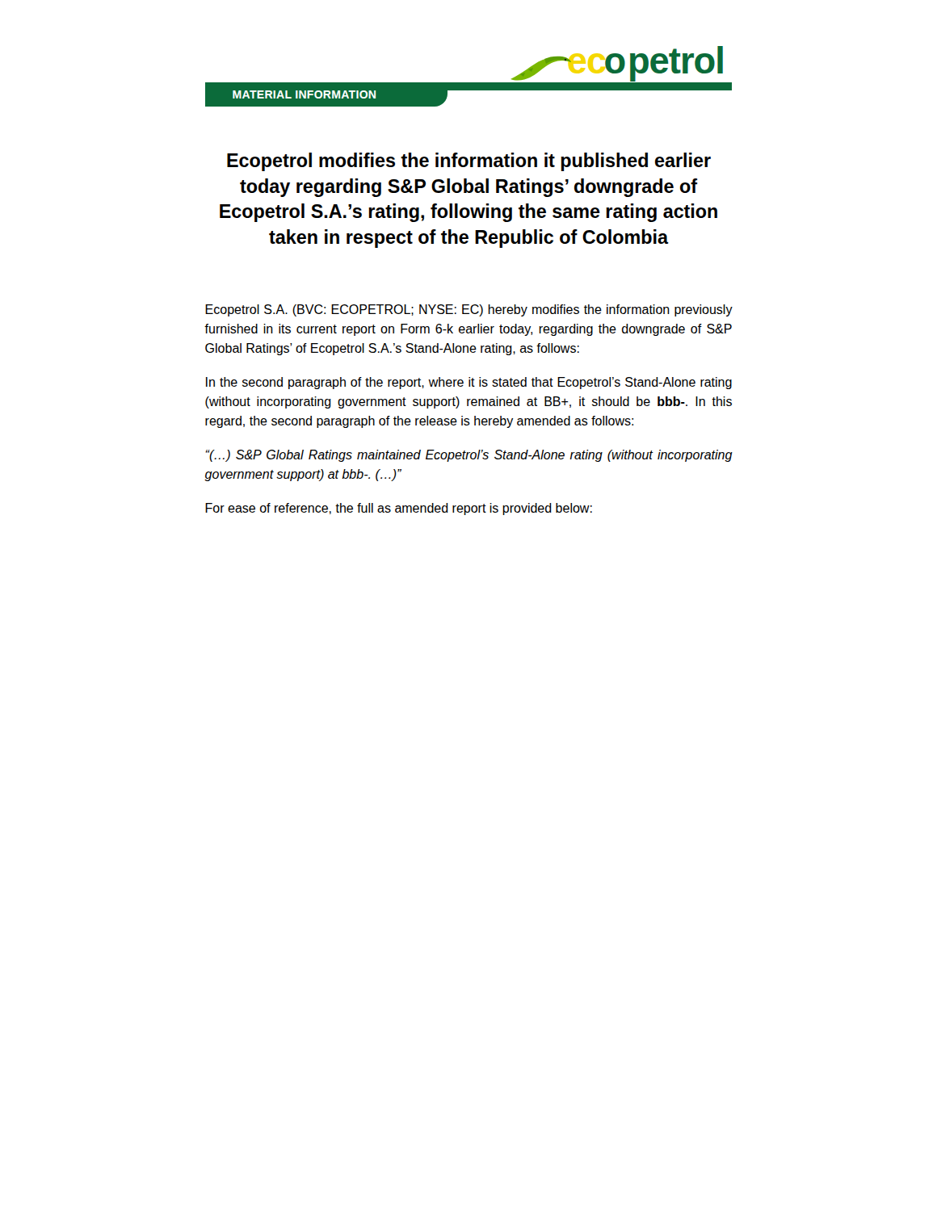ec opetrol
MATERIAL INFORMATION
Ecopetrol modifies the information it published earlier today regarding S&P Global Ratings’ downgrade of Ecopetrol S.A.’s rating, following the same rating action taken in respect of the Republic of Colombia
Ecopetrol S.A. (BVC: ECOPETROL; NYSE: EC) hereby modifies the information previously furnished in its current report on Form 6-k earlier today, regarding the downgrade of S&P Global Ratings’ of Ecopetrol S.A.’s Stand-Alone rating, as follows:
In the second paragraph of the report, where it is stated that Ecopetrol’s Stand-Alone rating (without incorporating government support) remained at BB+, it should be bbb-. In this regard, the second paragraph of the release is hereby amended as follows:
“(…) S&P Global Ratings maintained Ecopetrol’s Stand-Alone rating (without incorporating government support) at bbb-. (…)”
For ease of reference, the full as amended report is provided below: